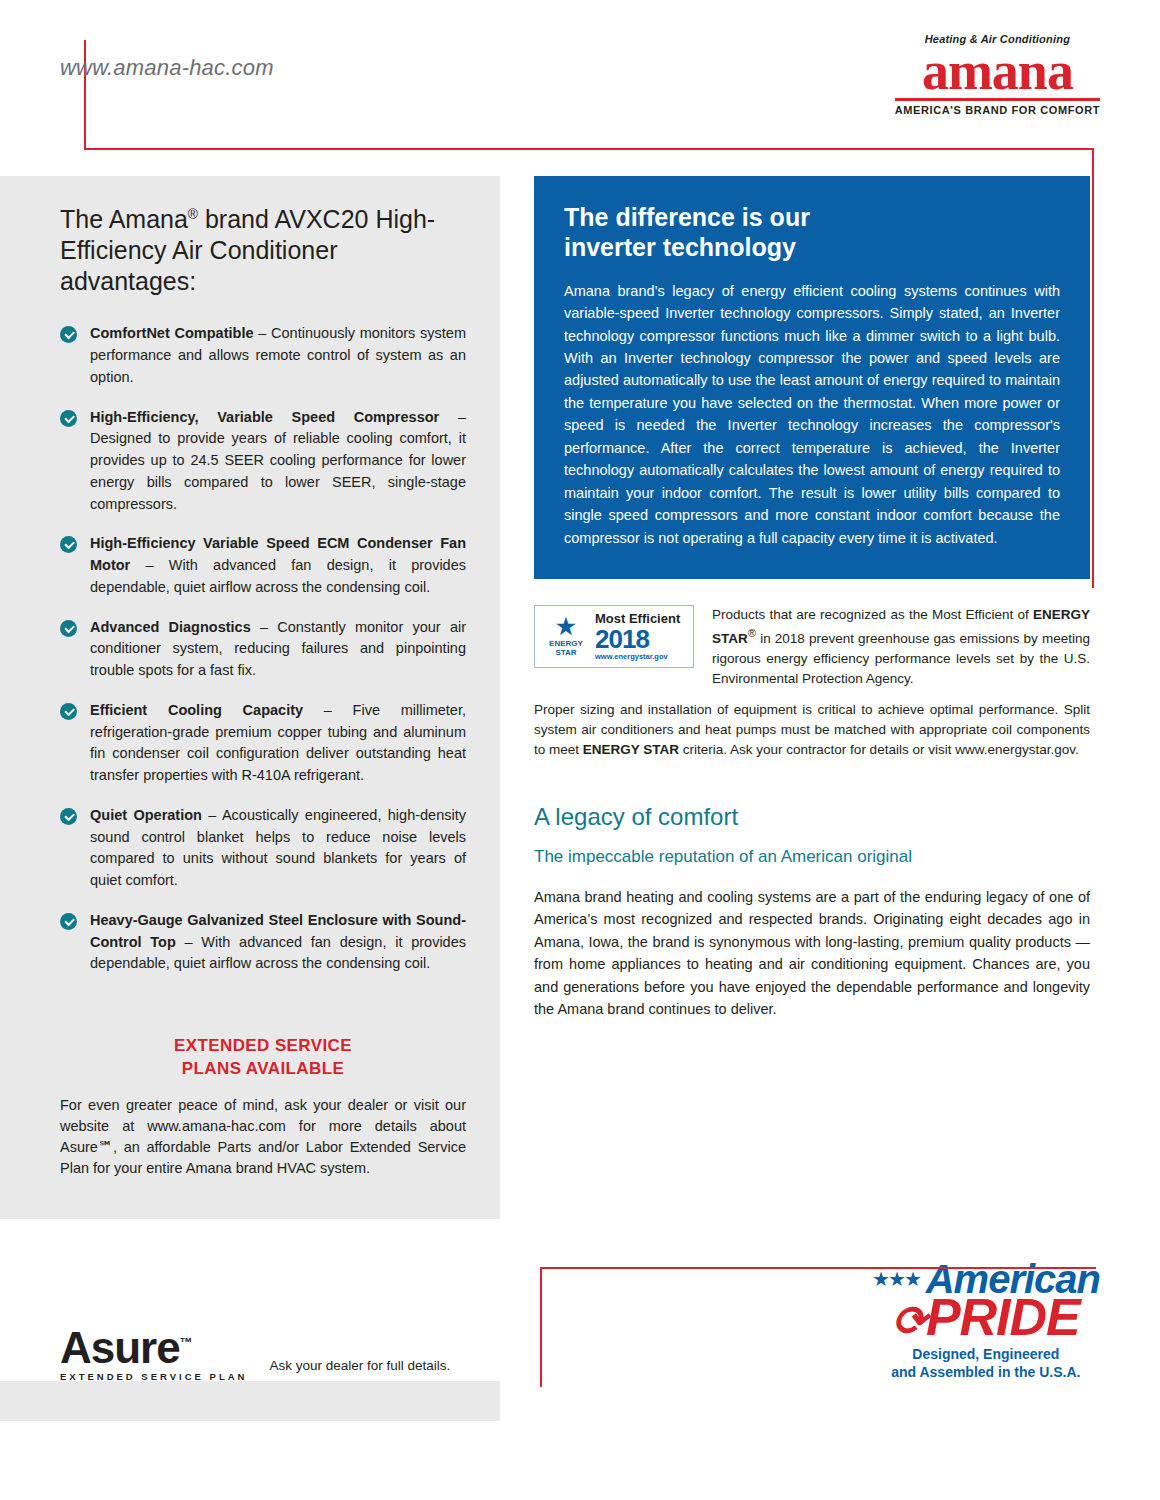www.amana-hac.com
Heating & Air Conditioning
amana
AMERICA'S BRAND FOR COMFORT
The Amana® brand AVXC20 High-Efficiency Air Conditioner advantages:
ComfortNet Compatible – Continuously monitors system performance and allows remote control of system as an option.
High-Efficiency, Variable Speed Compressor – Designed to provide years of reliable cooling comfort, it provides up to 24.5 SEER cooling performance for lower energy bills compared to lower SEER, single-stage compressors.
High-Efficiency Variable Speed ECM Condenser Fan Motor – With advanced fan design, it provides dependable, quiet airflow across the condensing coil.
Advanced Diagnostics – Constantly monitor your air conditioner system, reducing failures and pinpointing trouble spots for a fast fix.
Efficient Cooling Capacity – Five millimeter, refrigeration-grade premium copper tubing and aluminum fin condenser coil configuration deliver outstanding heat transfer properties with R-410A refrigerant.
Quiet Operation – Acoustically engineered, high-density sound control blanket helps to reduce noise levels compared to units without sound blankets for years of quiet comfort.
Heavy-Gauge Galvanized Steel Enclosure with Sound-Control Top – With advanced fan design, it provides dependable, quiet airflow across the condensing coil.
EXTENDED SERVICE
PLANS AVAILABLE
For even greater peace of mind, ask your dealer or visit our website at www.amana-hac.com for more details about Asure℠, an affordable Parts and/or Labor Extended Service Plan for your entire Amana brand HVAC system.
The difference is our
inverter technology
Amana brand’s legacy of energy efficient cooling systems continues with variable-speed Inverter technology compressors. Simply stated, an Inverter technology compressor functions much like a dimmer switch to a light bulb. With an Inverter technology compressor the power and speed levels are adjusted automatically to use the least amount of energy required to maintain the temperature you have selected on the thermostat. When more power or speed is needed the Inverter technology increases the compressor's performance. After the correct temperature is achieved, the Inverter technology automatically calculates the lowest amount of energy required to maintain your indoor comfort. The result is lower utility bills compared to single speed compressors and more constant indoor comfort because the compressor is not operating a full capacity every time it is activated.
★ ENERGY STAR
Most Efficient
2018
www.energystar.gov
Products that are recognized as the Most Efficient of ENERGY STAR® in 2018 prevent greenhouse gas emissions by meeting rigorous energy efficiency performance levels set by the U.S. Environmental Protection Agency.
Proper sizing and installation of equipment is critical to achieve optimal performance. Split system air conditioners and heat pumps must be matched with appropriate coil components to meet ENERGY STAR criteria. Ask your contractor for details or visit www.energystar.gov.
A legacy of comfort
The impeccable reputation of an American original
Amana brand heating and cooling systems are a part of the enduring legacy of one of America’s most recognized and respected brands. Originating eight decades ago in Amana, Iowa, the brand is synonymous with long-lasting, premium quality products — from home appliances to heating and air conditioning equipment. Chances are, you and generations before you have enjoyed the dependable performance and longevity the Amana brand continues to deliver.
Asure™
EXTENDED SERVICE PLAN
Ask your dealer for full details.
★★★ American
⟳PRIDE
Designed, Engineered
and Assembled in the U.S.A.